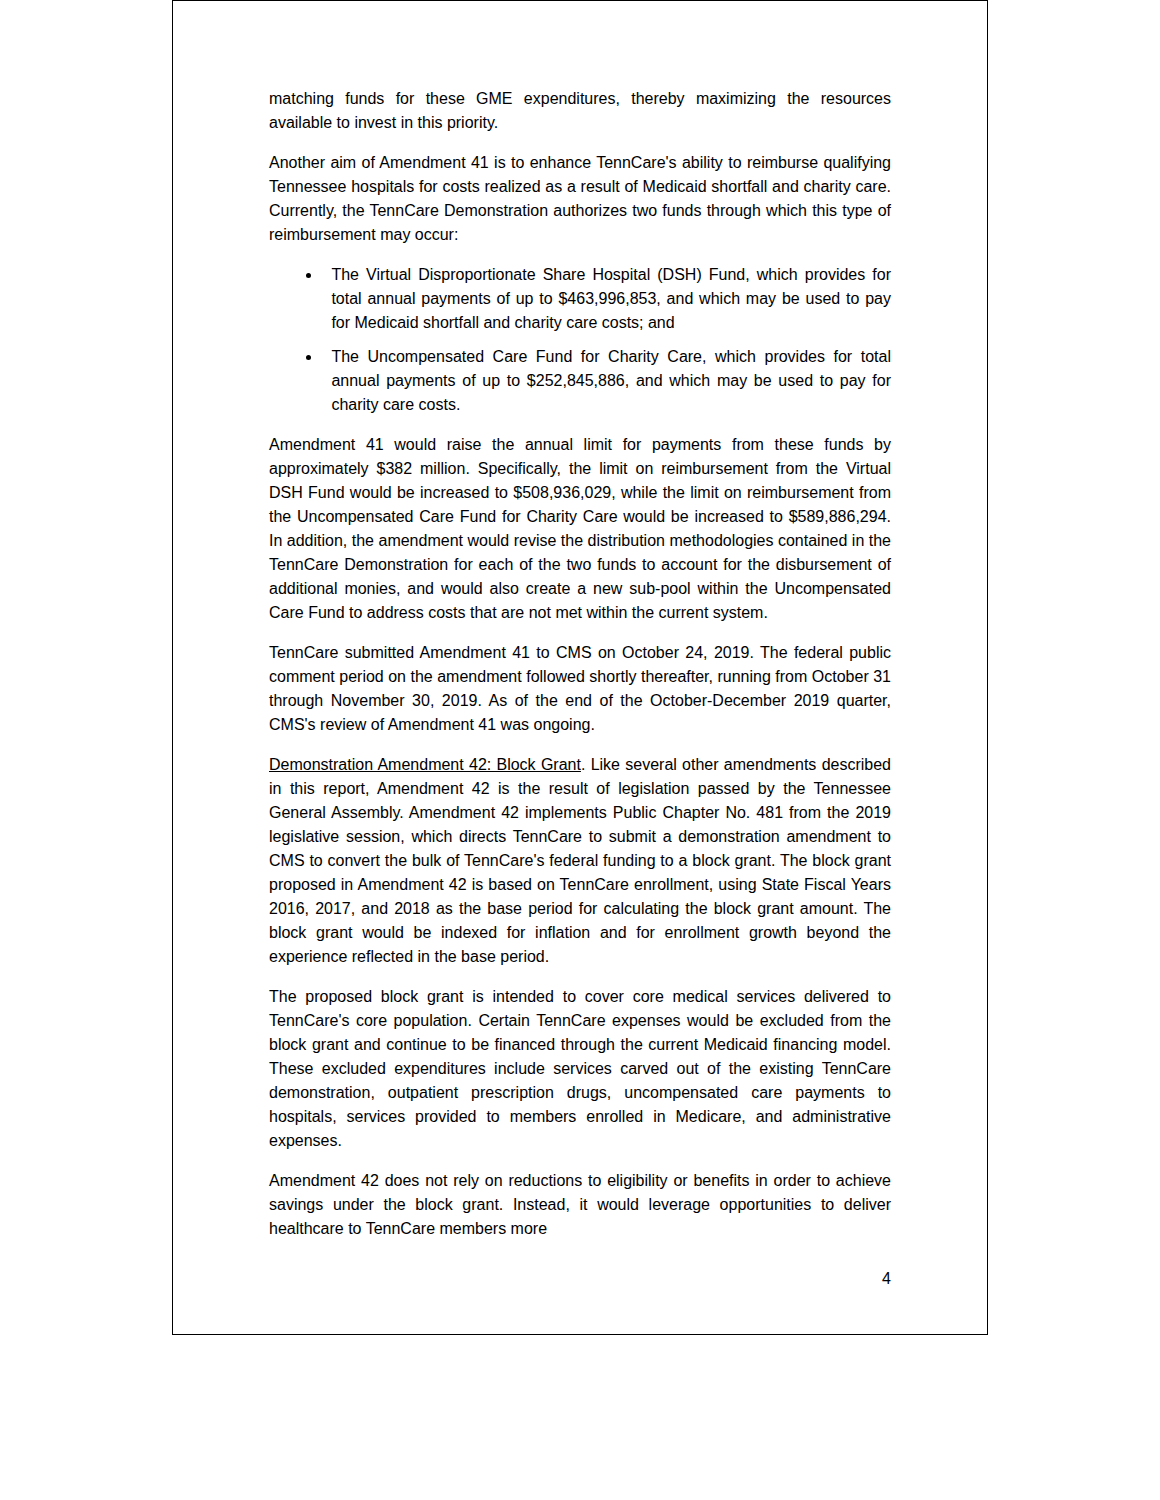matching funds for these GME expenditures, thereby maximizing the resources available to invest in this priority.
Another aim of Amendment 41 is to enhance TennCare's ability to reimburse qualifying Tennessee hospitals for costs realized as a result of Medicaid shortfall and charity care. Currently, the TennCare Demonstration authorizes two funds through which this type of reimbursement may occur:
The Virtual Disproportionate Share Hospital (DSH) Fund, which provides for total annual payments of up to $463,996,853, and which may be used to pay for Medicaid shortfall and charity care costs; and
The Uncompensated Care Fund for Charity Care, which provides for total annual payments of up to $252,845,886, and which may be used to pay for charity care costs.
Amendment 41 would raise the annual limit for payments from these funds by approximately $382 million. Specifically, the limit on reimbursement from the Virtual DSH Fund would be increased to $508,936,029, while the limit on reimbursement from the Uncompensated Care Fund for Charity Care would be increased to $589,886,294. In addition, the amendment would revise the distribution methodologies contained in the TennCare Demonstration for each of the two funds to account for the disbursement of additional monies, and would also create a new sub-pool within the Uncompensated Care Fund to address costs that are not met within the current system.
TennCare submitted Amendment 41 to CMS on October 24, 2019. The federal public comment period on the amendment followed shortly thereafter, running from October 31 through November 30, 2019. As of the end of the October-December 2019 quarter, CMS's review of Amendment 41 was ongoing.
Demonstration Amendment 42: Block Grant. Like several other amendments described in this report, Amendment 42 is the result of legislation passed by the Tennessee General Assembly. Amendment 42 implements Public Chapter No. 481 from the 2019 legislative session, which directs TennCare to submit a demonstration amendment to CMS to convert the bulk of TennCare's federal funding to a block grant. The block grant proposed in Amendment 42 is based on TennCare enrollment, using State Fiscal Years 2016, 2017, and 2018 as the base period for calculating the block grant amount. The block grant would be indexed for inflation and for enrollment growth beyond the experience reflected in the base period.
The proposed block grant is intended to cover core medical services delivered to TennCare's core population. Certain TennCare expenses would be excluded from the block grant and continue to be financed through the current Medicaid financing model. These excluded expenditures include services carved out of the existing TennCare demonstration, outpatient prescription drugs, uncompensated care payments to hospitals, services provided to members enrolled in Medicare, and administrative expenses.
Amendment 42 does not rely on reductions to eligibility or benefits in order to achieve savings under the block grant. Instead, it would leverage opportunities to deliver healthcare to TennCare members more
4